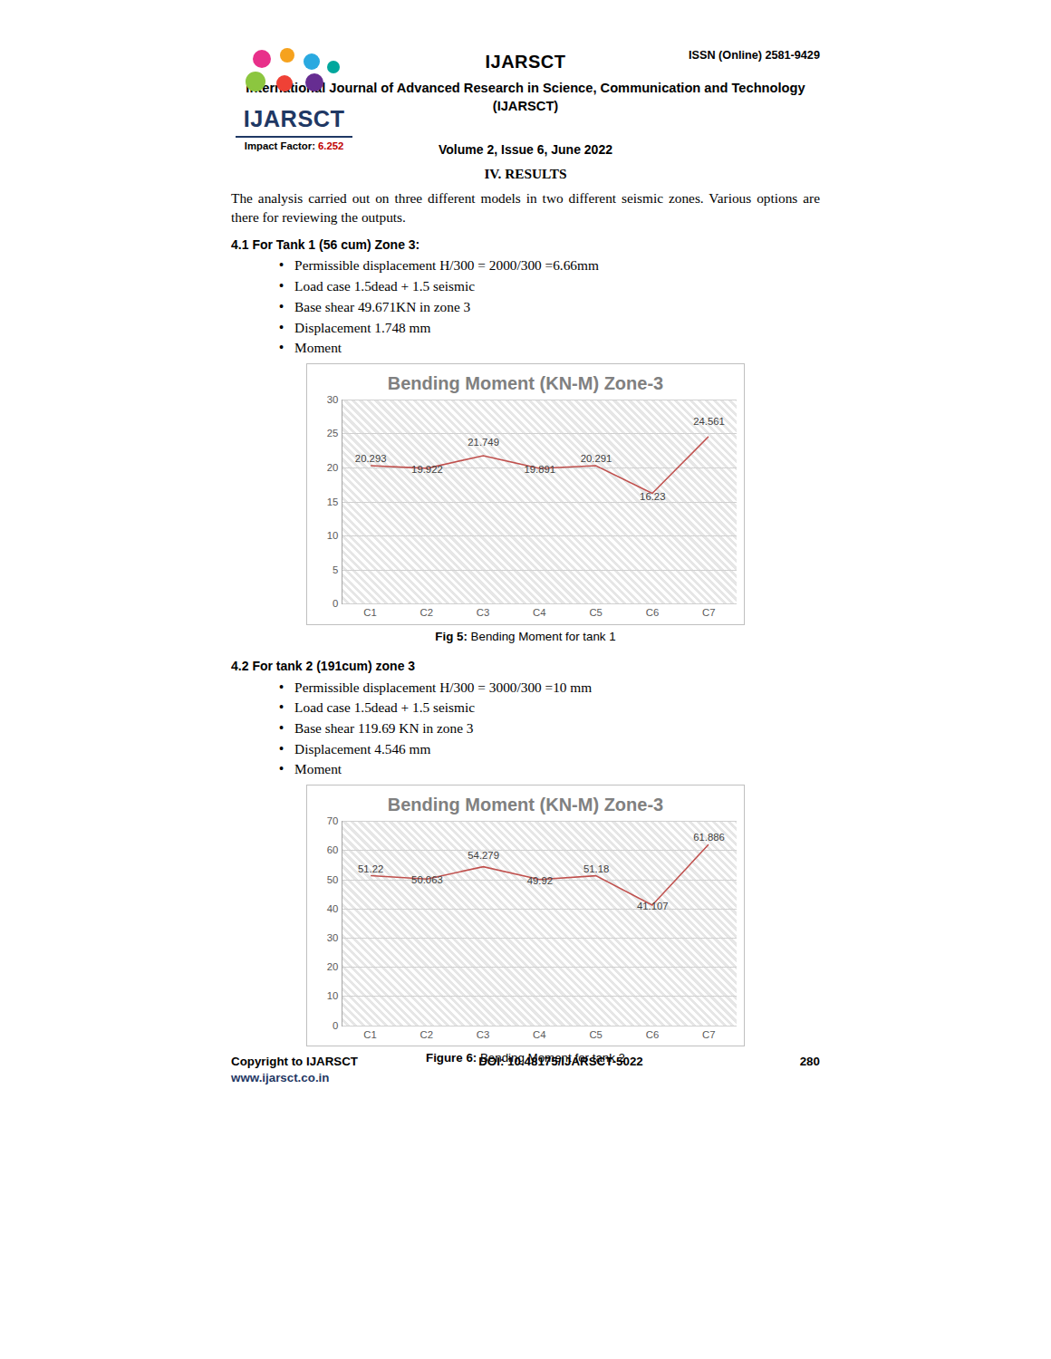ISSN (Online) 2581-9429
IJ ARSCT
Impact Factor: 6.252
IJARSCT
International Journal of Advanced Research in Science, Communication and Technology (IJARSCT)
Volume 2, Issue 6, June 2022
IV. RESULTS
The analysis carried out on three different models in two different seismic zones. Various options are there for reviewing the outputs.
4.1 For Tank 1 (56 cum) Zone 3:
Permissible displacement H/300 = 2000/300 =6.66mm
Load case 1.5dead + 1.5 seismic
Base shear 49.671KN in zone 3
Displacement 1.748 mm
Moment
Bending Moment (KN-M) Zone-3
30
25
20
15
10
5
0
20.293 19.922 21.749 19.891 20.291 16.23 24.561
C1 C2 C3 C4 C5 C6 C7
Fig 5: Bending Moment for tank 1
4.2 For tank 2 (191cum) zone 3
Permissible displacement H/300 = 3000/300 =10 mm
Load case 1.5dead + 1.5 seismic
Base shear 119.69 KN in zone 3
Displacement 4.546 mm
Moment
Bending Moment (KN-M) Zone-3
70
60
50
40
30
20
10
0
51.22 50.063 54.279 49.92 51.18 41.107 61.886
C1 C2 C3 C4 C5 C6 C7
Figure 6: Bending Moment for tank 2
Copyright to IJARSCT
www.ijarsct.co.in
DOI: 10.48175/IJARSCT-5022
280